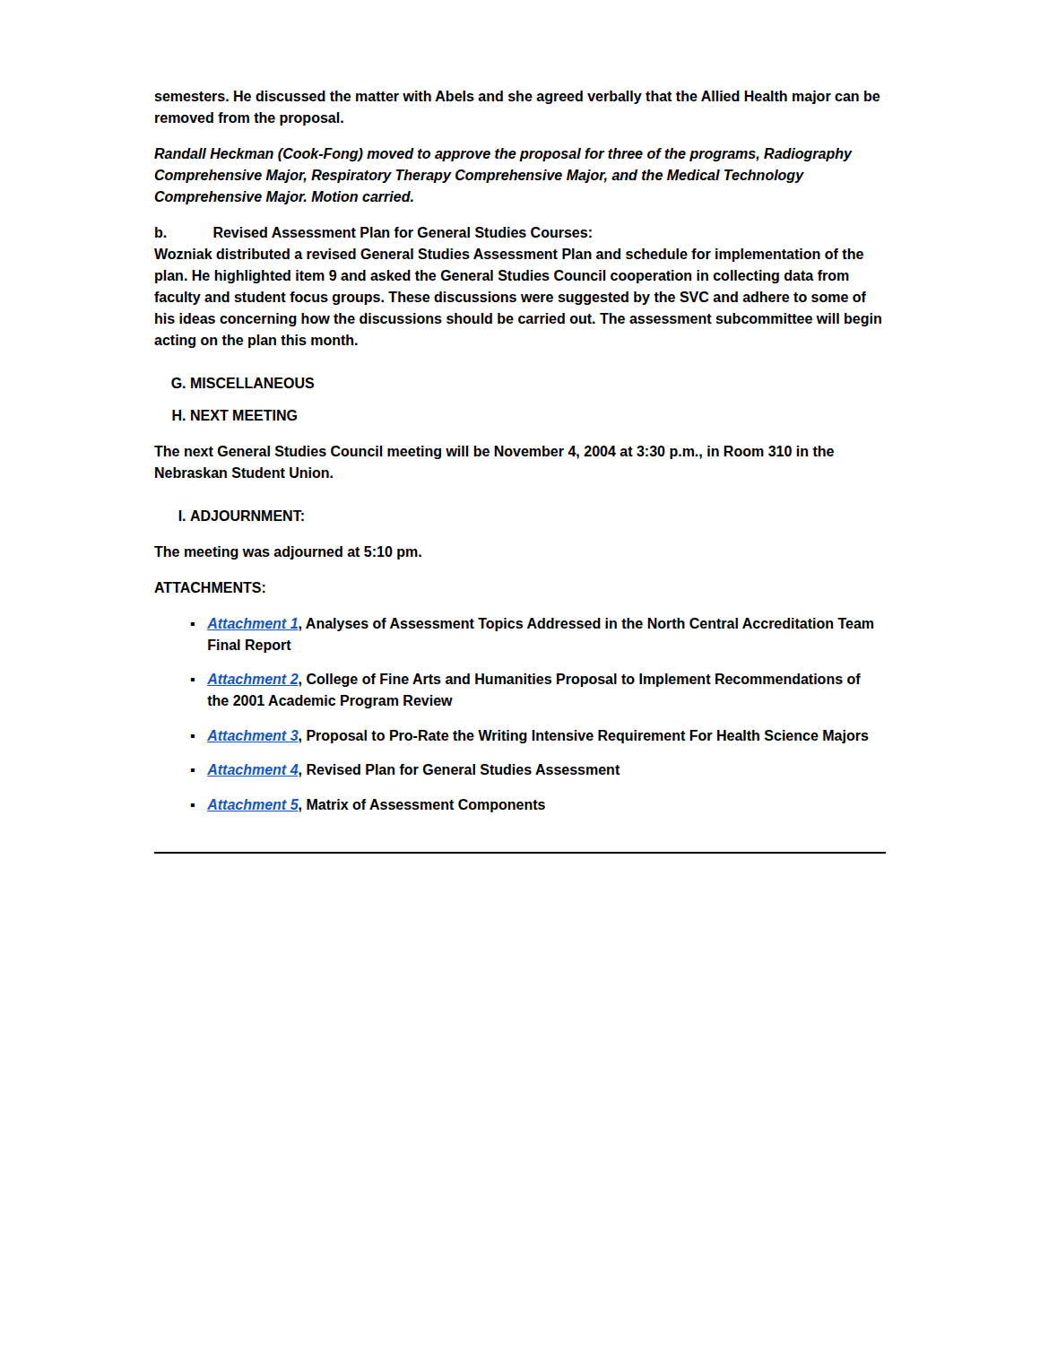semesters. He discussed the matter with Abels and she agreed verbally that the Allied Health major can be removed from the proposal.
Randall Heckman (Cook-Fong) moved to approve the proposal for three of the programs, Radiography Comprehensive Major, Respiratory Therapy Comprehensive Major, and the Medical Technology Comprehensive Major. Motion carried.
b. Revised Assessment Plan for General Studies Courses:
Wozniak distributed a revised General Studies Assessment Plan and schedule for implementation of the plan. He highlighted item 9 and asked the General Studies Council cooperation in collecting data from faculty and student focus groups. These discussions were suggested by the SVC and adhere to some of his ideas concerning how the discussions should be carried out. The assessment subcommittee will begin acting on the plan this month.
MISCELLANEOUS
NEXT MEETING
The next General Studies Council meeting will be November 4, 2004 at 3:30 p.m., in Room 310 in the Nebraskan Student Union.
ADJOURNMENT:
The meeting was adjourned at 5:10 pm.
ATTACHMENTS:
Attachment 1, Analyses of Assessment Topics Addressed in the North Central Accreditation Team Final Report
Attachment 2, College of Fine Arts and Humanities Proposal to Implement Recommendations of the 2001 Academic Program Review
Attachment 3, Proposal to Pro-Rate the Writing Intensive Requirement For Health Science Majors
Attachment 4, Revised Plan for General Studies Assessment
Attachment 5, Matrix of Assessment Components